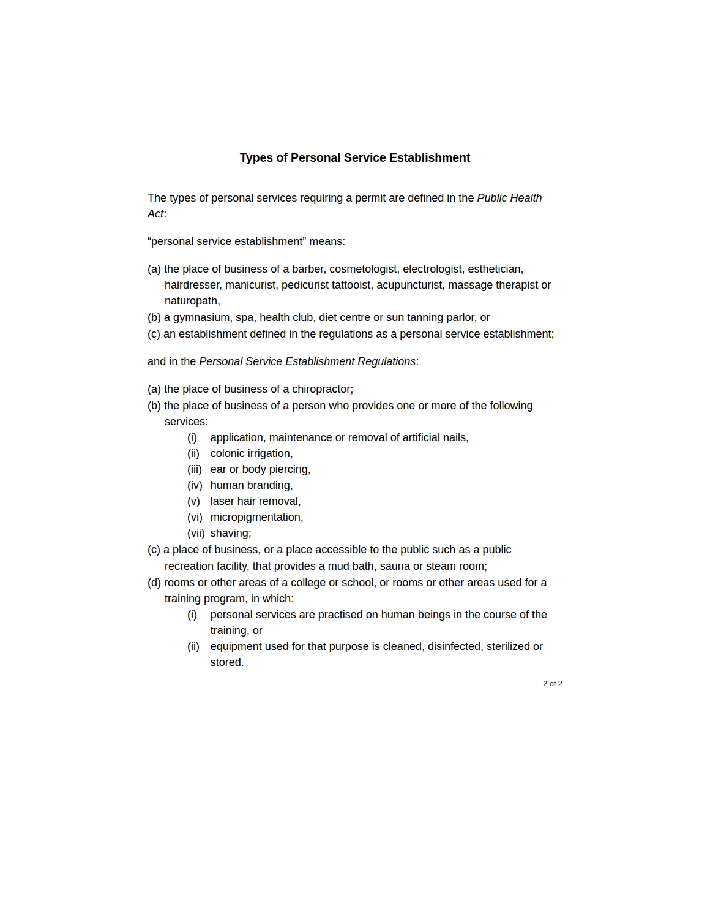Types of Personal Service Establishment
The types of personal services requiring a permit are defined in the Public Health Act:
“personal service establishment” means:
(a) the place of business of a barber, cosmetologist, electrologist, esthetician, hairdresser, manicurist, pedicurist tattooist, acupuncturist, massage therapist or naturopath,
(b) a gymnasium, spa, health club, diet centre or sun tanning parlor, or
(c) an establishment defined in the regulations as a personal service establishment;
and in the Personal Service Establishment Regulations:
(a) the place of business of a chiropractor;
(b) the place of business of a person who provides one or more of the following services:
(i) application, maintenance or removal of artificial nails,
(ii) colonic irrigation,
(iii) ear or body piercing,
(iv) human branding,
(v) laser hair removal,
(vi) micropigmentation,
(vii) shaving;
(c) a place of business, or a place accessible to the public such as a public recreation facility, that provides a mud bath, sauna or steam room;
(d) rooms or other areas of a college or school, or rooms or other areas used for a training program, in which:
(i) personal services are practised on human beings in the course of the training, or
(ii) equipment used for that purpose is cleaned, disinfected, sterilized or stored.
2 of 2